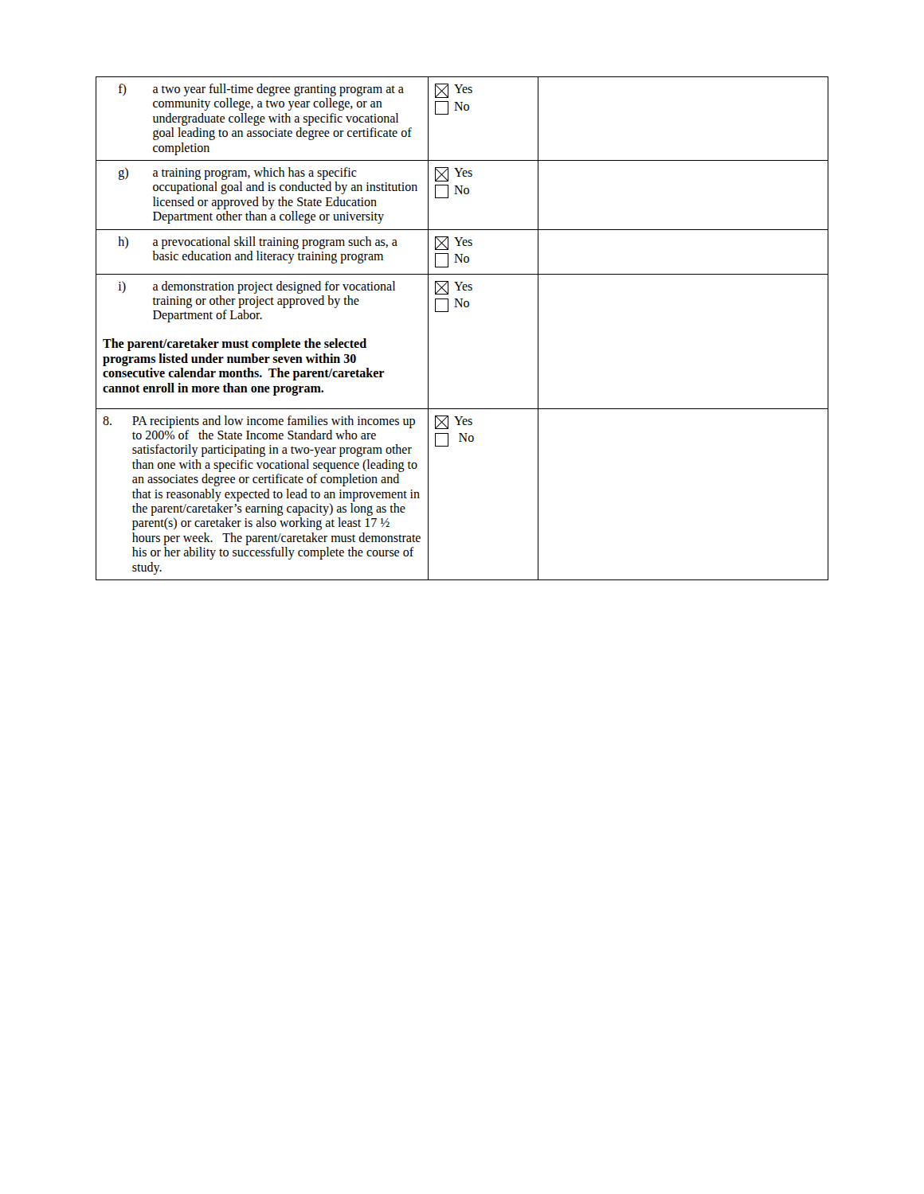| f) a two year full-time degree granting program at a community college, a two year college, or an undergraduate college with a specific vocational goal leading to an associate degree or certificate of completion | Yes No | |
| g) a training program, which has a specific occupational goal and is conducted by an institution licensed or approved by the State Education Department other than a college or university | Yes No | |
| h) a prevocational skill training program such as, a basic education and literacy training program | Yes No | |
| i) a demonstration project designed for vocational training or other project approved by the Department of Labor. The parent/caretaker must complete the selected programs listed under number seven within 30 consecutive calendar months. The parent/caretaker cannot enroll in more than one program. | Yes No | |
| 8. PA recipients and low income families with incomes up to 200% of the State Income Standard who are satisfactorily participating in a two-year program other than one with a specific vocational sequence (leading to an associates degree or certificate of completion and that is reasonably expected to lead to an improvement in the parent/caretaker’s earning capacity) as long as the parent(s) or caretaker is also working at least 17 ½ hours per week. The parent/caretaker must demonstrate his or her ability to successfully complete the course of study. | Yes No | |